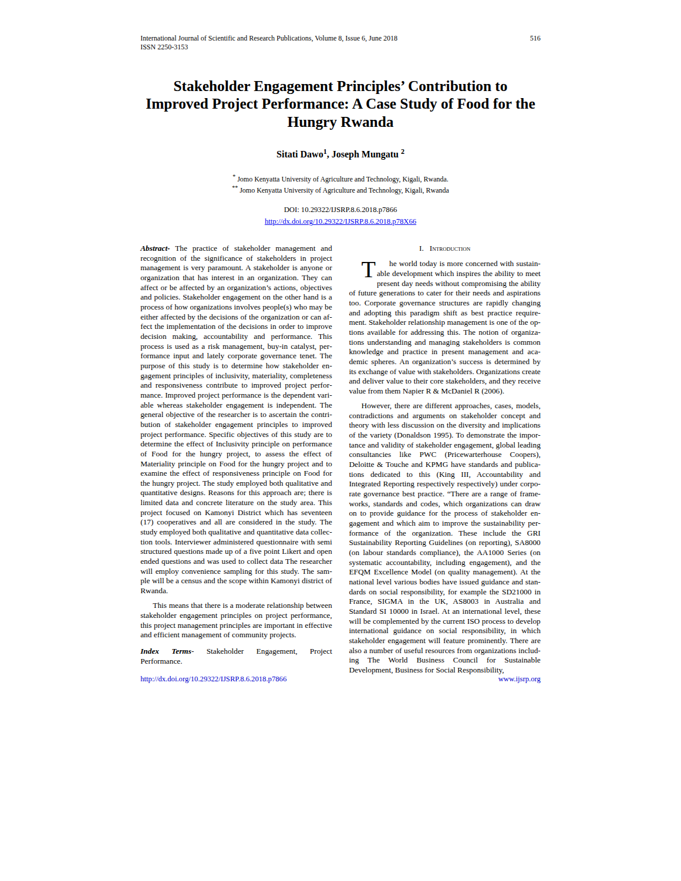International Journal of Scientific and Research Publications, Volume 8, Issue 6, June 2018
ISSN 2250-3153
516
Stakeholder Engagement Principles’ Contribution to Improved Project Performance: A Case Study of Food for the Hungry Rwanda
Sitati Dawo1, Joseph Mungatu 2
* Jomo Kenyatta University of Agriculture and Technology, Kigali, Rwanda.
** Jomo Kenyatta University of Agriculture and Technology, Kigali, Rwanda
DOI: 10.29322/IJSRP.8.6.2018.p7866
http://dx.doi.org/10.29322/IJSRP.8.6.2018.p78X66
Abstract- The practice of stakeholder management and recognition of the significance of stakeholders in project management is very paramount. A stakeholder is anyone or organization that has interest in an organization. They can affect or be affected by an organization’s actions, objectives and policies. Stakeholder engagement on the other hand is a process of how organizations involves people(s) who may be either affected by the decisions of the organization or can affect the implementation of the decisions in order to improve decision making, accountability and performance. This process is used as a risk management, buy-in catalyst, performance input and lately corporate governance tenet. The purpose of this study is to determine how stakeholder engagement principles of inclusivity, materiality, completeness and responsiveness contribute to improved project performance. Improved project performance is the dependent variable whereas stakeholder engagement is independent. The general objective of the researcher is to ascertain the contribution of stakeholder engagement principles to improved project performance. Specific objectives of this study are to determine the effect of Inclusivity principle on performance of Food for the hungry project, to assess the effect of Materiality principle on Food for the hungry project and to examine the effect of responsiveness principle on Food for the hungry project. The study employed both qualitative and quantitative designs. Reasons for this approach are; there is limited data and concrete literature on the study area. This project focused on Kamonyi District which has seventeen (17) cooperatives and all are considered in the study. The study employed both qualitative and quantitative data collection tools. Interviewer administered questionnaire with semi structured questions made up of a five point Likert and open ended questions and was used to collect data The researcher will employ convenience sampling for this study. The sample will be a census and the scope within Kamonyi district of Rwanda.
This means that there is a moderate relationship between stakeholder engagement principles on project performance, this project management principles are important in effective and efficient management of community projects.
Index Terms- Stakeholder Engagement, Project Performance.
I. Introduction
The world today is more concerned with sustainable development which inspires the ability to meet present day needs without compromising the ability of future generations to cater for their needs and aspirations too. Corporate governance structures are rapidly changing and adopting this paradigm shift as best practice requirement. Stakeholder relationship management is one of the options available for addressing this. The notion of organizations understanding and managing stakeholders is common knowledge and practice in present management and academic spheres. An organization’s success is determined by its exchange of value with stakeholders. Organizations create and deliver value to their core stakeholders, and they receive value from them Napier R & McDaniel R (2006).
However, there are different approaches, cases, models, contradictions and arguments on stakeholder concept and theory with less discussion on the diversity and implications of the variety (Donaldson 1995). To demonstrate the importance and validity of stakeholder engagement, global leading consultancies like PWC (Pricewarterhouse Coopers), Deloitte & Touche and KPMG have standards and publications dedicated to this (King III, Accountability and Integrated Reporting respectively respectively) under corporate governance best practice. “There are a range of frameworks, standards and codes, which organizations can draw on to provide guidance for the process of stakeholder engagement and which aim to improve the sustainability performance of the organization. These include the GRI Sustainability Reporting Guidelines (on reporting), SA8000 (on labour standards compliance), the AA1000 Series (on systematic accountability, including engagement), and the EFQM Excellence Model (on quality management). At the national level various bodies have issued guidance and standards on social responsibility, for example the SD21000 in France, SIGMA in the UK, AS8003 in Australia and Standard SI 10000 in Israel. At an international level, these will be complemented by the current ISO process to develop international guidance on social responsibility, in which stakeholder engagement will feature prominently. There are also a number of useful resources from organizations including The World Business Council for Sustainable Development, Business for Social Responsibility,
http://dx.doi.org/10.29322/IJSRP.8.6.2018.p7866
www.ijsrp.org